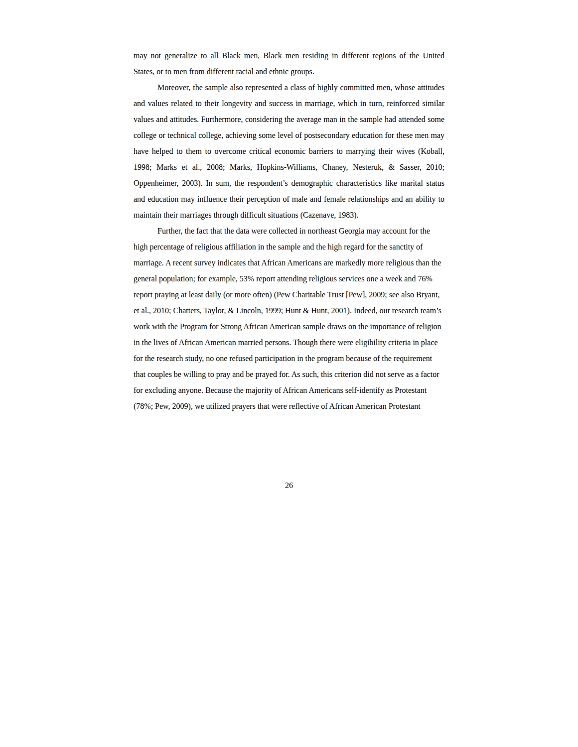may not generalize to all Black men, Black men residing in different regions of the United States, or to men from different racial and ethnic groups.
Moreover, the sample also represented a class of highly committed men, whose attitudes and values related to their longevity and success in marriage, which in turn, reinforced similar values and attitudes. Furthermore, considering the average man in the sample had attended some college or technical college, achieving some level of postsecondary education for these men may have helped to them to overcome critical economic barriers to marrying their wives (Koball, 1998; Marks et al., 2008; Marks, Hopkins-Williams, Chaney, Nesteruk, & Sasser, 2010; Oppenheimer, 2003). In sum, the respondent’s demographic characteristics like marital status and education may influence their perception of male and female relationships and an ability to maintain their marriages through difficult situations (Cazenave, 1983).
Further, the fact that the data were collected in northeast Georgia may account for the high percentage of religious affiliation in the sample and the high regard for the sanctity of marriage. A recent survey indicates that African Americans are markedly more religious than the general population; for example, 53% report attending religious services one a week and 76% report praying at least daily (or more often) (Pew Charitable Trust [Pew], 2009; see also Bryant, et al., 2010; Chatters, Taylor, & Lincoln, 1999; Hunt & Hunt, 2001). Indeed, our research team’s work with the Program for Strong African American sample draws on the importance of religion in the lives of African American married persons. Though there were eligibility criteria in place for the research study, no one refused participation in the program because of the requirement that couples be willing to pray and be prayed for. As such, this criterion did not serve as a factor for excluding anyone. Because the majority of African Americans self-identify as Protestant (78%; Pew, 2009), we utilized prayers that were reflective of African American Protestant
26